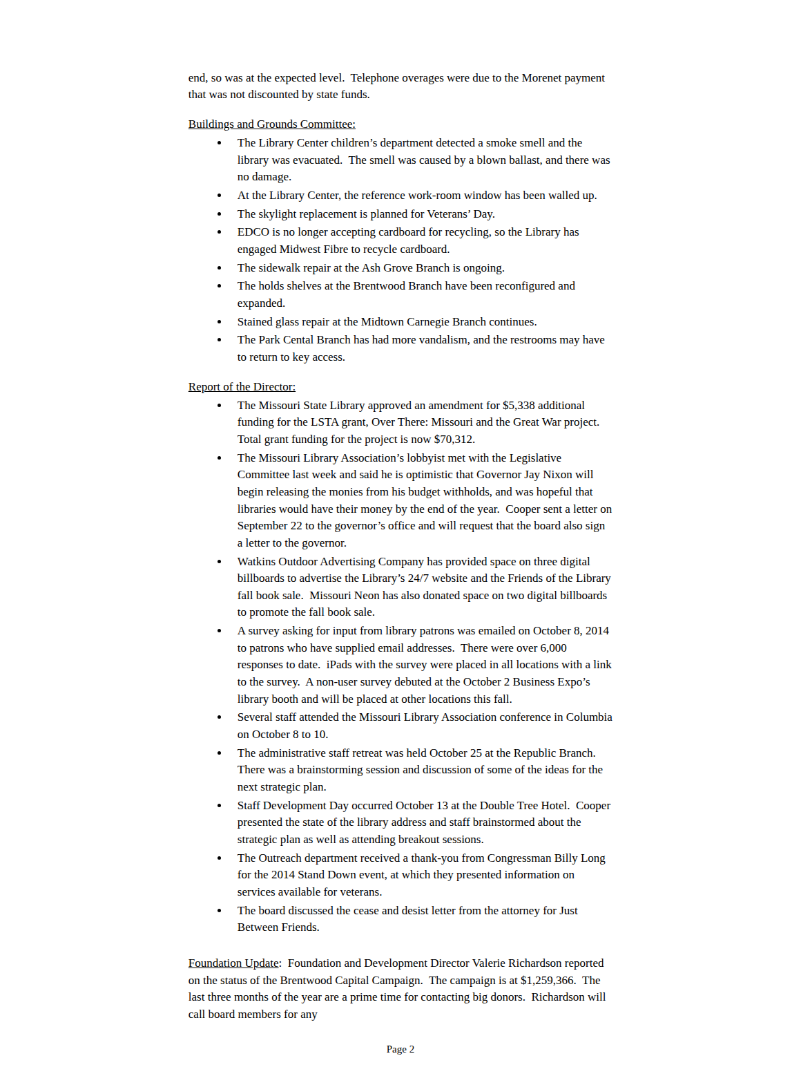end, so was at the expected level. Telephone overages were due to the Morenet payment that was not discounted by state funds.
Buildings and Grounds Committee:
The Library Center children’s department detected a smoke smell and the library was evacuated. The smell was caused by a blown ballast, and there was no damage.
At the Library Center, the reference work-room window has been walled up.
The skylight replacement is planned for Veterans’ Day.
EDCO is no longer accepting cardboard for recycling, so the Library has engaged Midwest Fibre to recycle cardboard.
The sidewalk repair at the Ash Grove Branch is ongoing.
The holds shelves at the Brentwood Branch have been reconfigured and expanded.
Stained glass repair at the Midtown Carnegie Branch continues.
The Park Cental Branch has had more vandalism, and the restrooms may have to return to key access.
Report of the Director:
The Missouri State Library approved an amendment for $5,338 additional funding for the LSTA grant, Over There: Missouri and the Great War project. Total grant funding for the project is now $70,312.
The Missouri Library Association’s lobbyist met with the Legislative Committee last week and said he is optimistic that Governor Jay Nixon will begin releasing the monies from his budget withholds, and was hopeful that libraries would have their money by the end of the year. Cooper sent a letter on September 22 to the governor’s office and will request that the board also sign a letter to the governor.
Watkins Outdoor Advertising Company has provided space on three digital billboards to advertise the Library’s 24/7 website and the Friends of the Library fall book sale. Missouri Neon has also donated space on two digital billboards to promote the fall book sale.
A survey asking for input from library patrons was emailed on October 8, 2014 to patrons who have supplied email addresses. There were over 6,000 responses to date. iPads with the survey were placed in all locations with a link to the survey. A non-user survey debuted at the October 2 Business Expo’s library booth and will be placed at other locations this fall.
Several staff attended the Missouri Library Association conference in Columbia on October 8 to 10.
The administrative staff retreat was held October 25 at the Republic Branch. There was a brainstorming session and discussion of some of the ideas for the next strategic plan.
Staff Development Day occurred October 13 at the Double Tree Hotel. Cooper presented the state of the library address and staff brainstormed about the strategic plan as well as attending breakout sessions.
The Outreach department received a thank-you from Congressman Billy Long for the 2014 Stand Down event, at which they presented information on services available for veterans.
The board discussed the cease and desist letter from the attorney for Just Between Friends.
Foundation Update: Foundation and Development Director Valerie Richardson reported on the status of the Brentwood Capital Campaign. The campaign is at $1,259,366. The last three months of the year are a prime time for contacting big donors. Richardson will call board members for any
Page 2